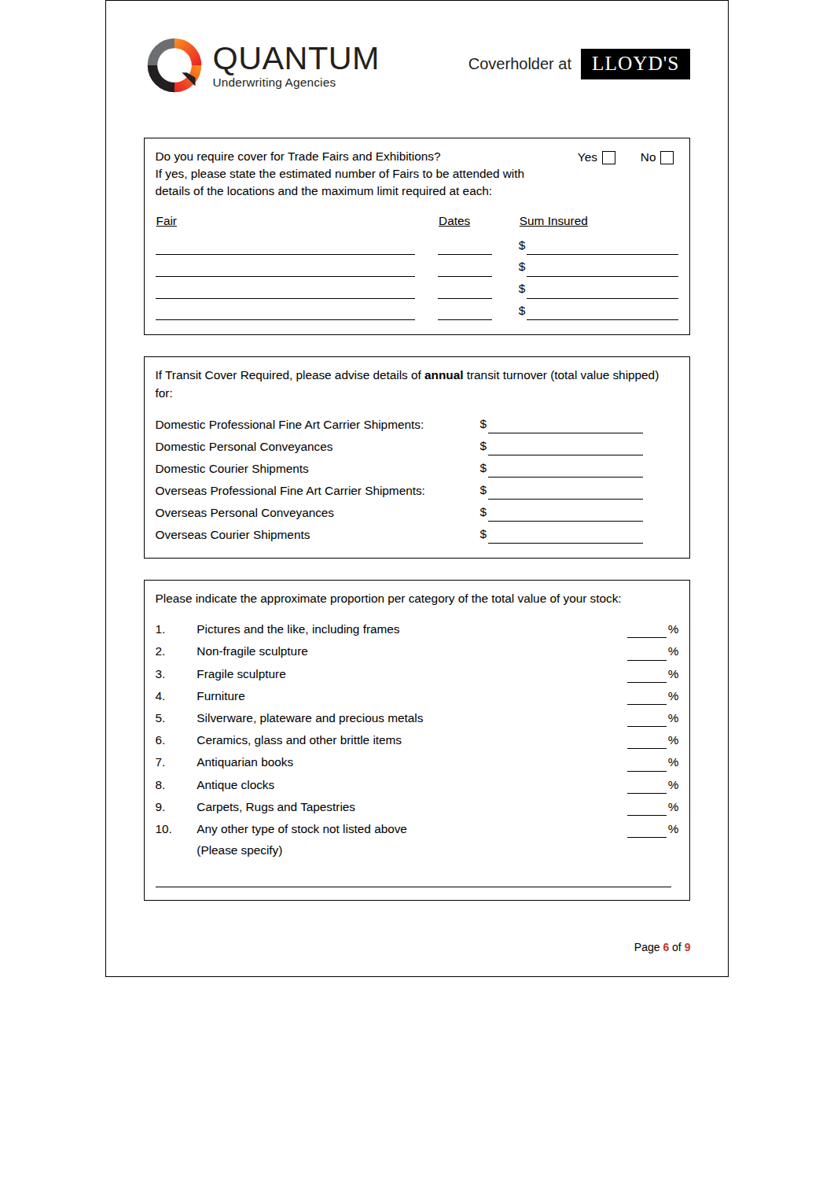QUANTUM
Underwriting Agencies
Coverholder at
LLOYD'S
Do you require cover for Trade Fairs and Exhibitions?
If yes, please state the estimated number of Fairs to be attended with
details of the locations and the maximum limit required at each:
Yes
No
| Fair | Dates | Sum Insured |
| --- | --- | --- |
| | | $ |
| | | $ |
| | | $ |
| | | $ |
If Transit Cover Required, please advise details of annual transit turnover (total value shipped) for:
| Domestic Professional Fine Art Carrier Shipments: | $ |
| Domestic Personal Conveyances | $ |
| Domestic Courier Shipments | $ |
| Overseas Professional Fine Art Carrier Shipments: | $ |
| Overseas Personal Conveyances | $ |
| Overseas Courier Shipments | $ |
Please indicate the approximate proportion per category of the total value of your stock:
| 1. | Pictures and the like, including frames | % |
| 2. | Non-fragile sculpture | % |
| 3. | Fragile sculpture | % |
| 4. | Furniture | % |
| 5. | Silverware, plateware and precious metals | % |
| 6. | Ceramics, glass and other brittle items | % |
| 7. | Antiquarian books | % |
| 8. | Antique clocks | % |
| 9. | Carpets, Rugs and Tapestries | % |
| 10. | Any other type of stock not listed above | % |
(Please specify)
Page 6 of 9